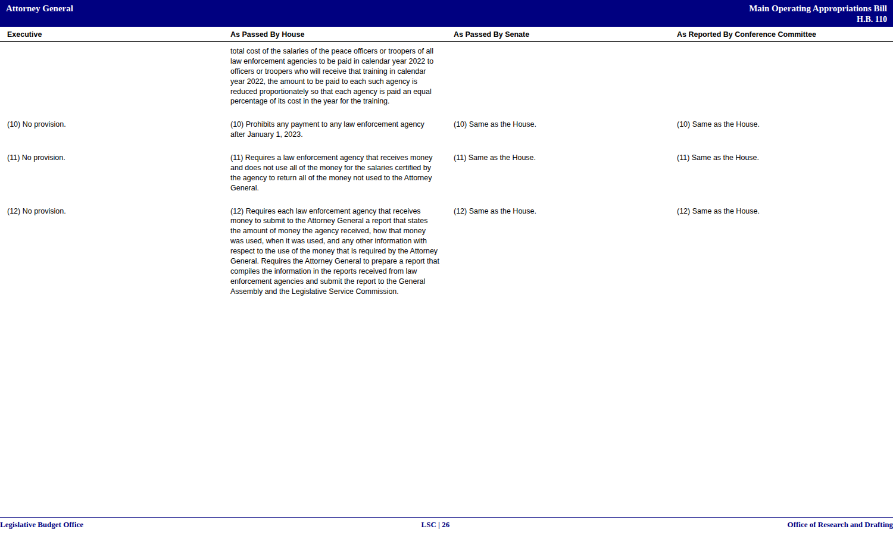Attorney General
Main Operating Appropriations Bill H.B. 110
| Executive | As Passed By House | As Passed By Senate | As Reported By Conference Committee |
| --- | --- | --- | --- |
| | total cost of the salaries of the peace officers or troopers of all law enforcement agencies to be paid in calendar year 2022 to officers or troopers who will receive that training in calendar year 2022, the amount to be paid to each such agency is reduced proportionately so that each agency is paid an equal percentage of its cost in the year for the training. | | |
| (10) No provision. | (10) Prohibits any payment to any law enforcement agency after January 1, 2023. | (10) Same as the House. | (10) Same as the House. |
| (11) No provision. | (11) Requires a law enforcement agency that receives money and does not use all of the money for the salaries certified by the agency to return all of the money not used to the Attorney General. | (11) Same as the House. | (11) Same as the House. |
| (12) No provision. | (12) Requires each law enforcement agency that receives money to submit to the Attorney General a report that states the amount of money the agency received, how that money was used, when it was used, and any other information with respect to the use of the money that is required by the Attorney General. Requires the Attorney General to prepare a report that compiles the information in the reports received from law enforcement agencies and submit the report to the General Assembly and the Legislative Service Commission. | (12) Same as the House. | (12) Same as the House. |
Legislative Budget Office
LSC | 26
Office of Research and Drafting